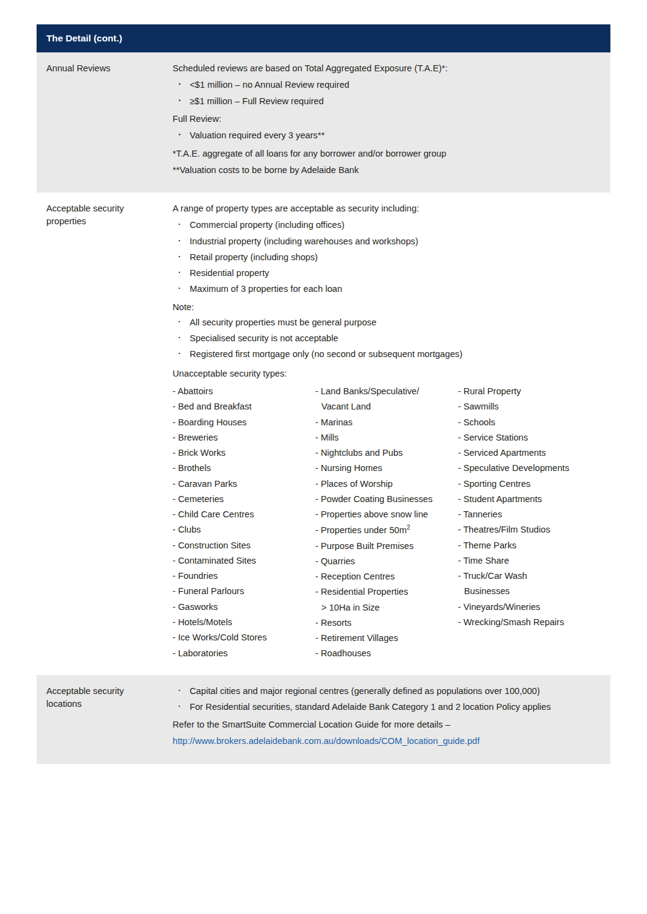| The Detail (cont.) |
| --- |
| Annual Reviews | Scheduled reviews are based on Total Aggregated Exposure (T.A.E)*: <$1 million – no Annual Review required ≥$1 million – Full Review required Full Review: Valuation required every 3 years** *T.A.E. aggregate of all loans for any borrower and/or borrower group **Valuation costs to be borne by Adelaide Bank |
| Acceptable security properties | A range of property types are acceptable as security including: Commercial property (including offices) Industrial property (including warehouses and workshops) Retail property (including shops) Residential property Maximum of 3 properties for each loan Note: All security properties must be general purpose Specialised security is not acceptable Registered first mortgage only (no second or subsequent mortgages) Unacceptable security types: / - Abattoirs - Bed and Breakfast - Boarding Houses - Breweries - Brick Works - Brothels - Caravan Parks - Cemeteries - Child Care Centres - Clubs - Construction Sites - Contaminated Sites - Foundries - Funeral Parlours - Gasworks - Hotels/Motels - Ice Works/Cold Stores - Laboratories / - Land Banks/Speculative/ Vacant Land - Marinas - Mills - Nightclubs and Pubs - Nursing Homes - Places of Worship - Powder Coating Businesses - Properties above snow line - Properties under 50m 2 - Purpose Built Premises - Quarries - Reception Centres - Residential Properties > 10Ha in Size - Resorts - Retirement Villages - Roadhouses / - Rural Property - Sawmills - Schools - Service Stations - Serviced Apartments - Speculative Developments - Sporting Centres - Student Apartments - Tanneries - Theatres/Film Studios - Theme Parks - Time Share - Truck/Car Wash Businesses - Vineyards/Wineries - Wrecking/Smash Repairs / |
| Acceptable security locations | Capital cities and major regional centres (generally defined as populations over 100,000) For Residential securities, standard Adelaide Bank Category 1 and 2 location Policy applies Refer to the SmartSuite Commercial Location Guide for more details – http://www.brokers.adelaidebank.com.au/downloads/COM_location_guide.pdf |